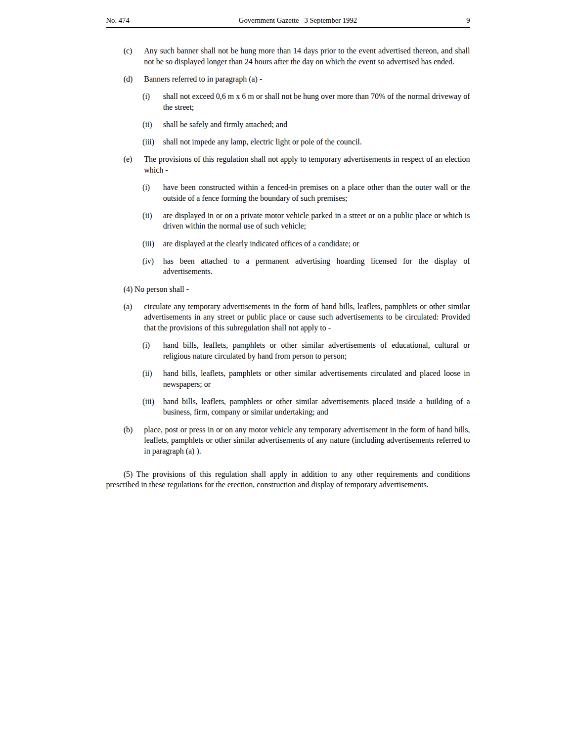No. 474
Government Gazette 3 September 1992
9
(c) Any such banner shall not be hung more than 14 days prior to the event advertised thereon, and shall not be so displayed longer than 24 hours after the day on which the event so advertised has ended.
(d) Banners referred to in paragraph (a) -
(i) shall not exceed 0,6 m x 6 m or shall not be hung over more than 70% of the normal driveway of the street;
(ii) shall be safely and firmly attached; and
(iii) shall not impede any lamp, electric light or pole of the council.
(e) The provisions of this regulation shall not apply to temporary advertisements in respect of an election which -
(i) have been constructed within a fenced-in premises on a place other than the outer wall or the outside of a fence forming the boundary of such premises;
(ii) are displayed in or on a private motor vehicle parked in a street or on a public place or which is driven within the normal use of such vehicle;
(iii) are displayed at the clearly indicated offices of a candidate; or
(iv) has been attached to a permanent advertising hoarding licensed for the display of advertisements.
(4) No person shall -
(a) circulate any temporary advertisements in the form of hand bills, leaflets, pamphlets or other similar advertisements in any street or public place or cause such advertisements to be circulated: Provided that the provisions of this subregulation shall not apply to -
(i) hand bills, leaflets, pamphlets or other similar advertisements of educational, cultural or religious nature circulated by hand from person to person;
(ii) hand bills, leaflets, pamphlets or other similar advertisements circulated and placed loose in newspapers; or
(iii) hand bills, leaflets, pamphlets or other similar advertisements placed inside a building of a business, firm, company or similar undertaking; and
(b) place, post or press in or on any motor vehicle any temporary advertisement in the form of hand bills, leaflets, pamphlets or other similar advertisements of any nature (including advertisements referred to in paragraph (a) ).
(5) The provisions of this regulation shall apply in addition to any other requirements and conditions prescribed in these regulations for the erection, construction and display of temporary advertisements.